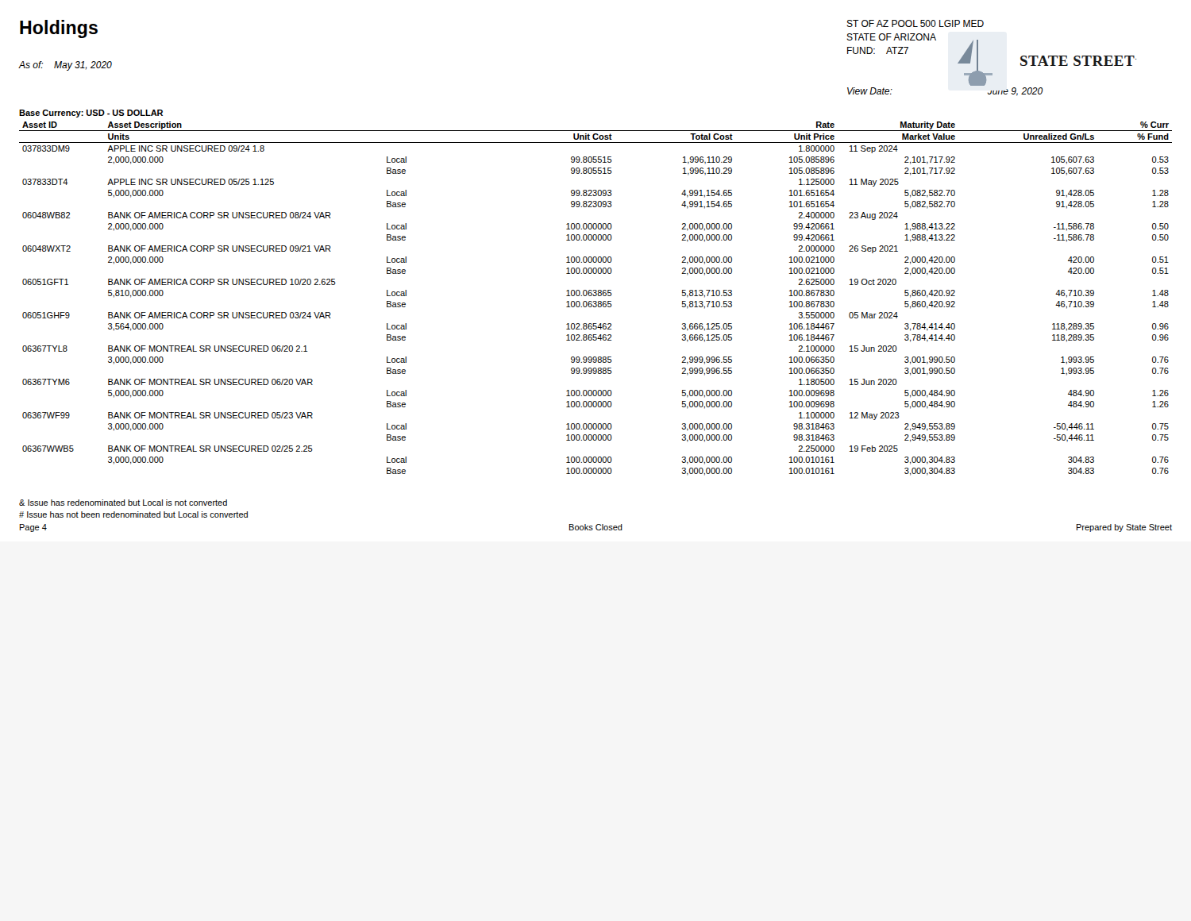Holdings
As of: May 31, 2020
ST OF AZ POOL 500 LGIP MED
STATE OF ARIZONA
FUND: ATZ7
View Date:June 9, 2020
STATE STREET.
Base Currency: USD - US DOLLAR
| Asset ID | Asset Description | | | | Rate | Maturity Date | | % Curr |
| --- | --- | --- | --- | --- | --- | --- | --- | --- |
| | Units | | Unit Cost | Total Cost | Unit Price | Market Value | Unrealized Gn/Ls | % Fund |
| 037833DM9 | APPLE INC SR UNSECURED 09/24 1.8 | 1.800000 | 11 Sep 2024 | | |
| | 2,000,000.000 | Local | 99.805515 | 1,996,110.29 | 105.085896 | 2,101,717.92 | 105,607.63 | 0.53 |
| | | Base | 99.805515 | 1,996,110.29 | 105.085896 | 2,101,717.92 | 105,607.63 | 0.53 |
| 037833DT4 | APPLE INC SR UNSECURED 05/25 1.125 | 1.125000 | 11 May 2025 | | |
| | 5,000,000.000 | Local | 99.823093 | 4,991,154.65 | 101.651654 | 5,082,582.70 | 91,428.05 | 1.28 |
| | | Base | 99.823093 | 4,991,154.65 | 101.651654 | 5,082,582.70 | 91,428.05 | 1.28 |
| 06048WB82 | BANK OF AMERICA CORP SR UNSECURED 08/24 VAR | 2.400000 | 23 Aug 2024 | | |
| | 2,000,000.000 | Local | 100.000000 | 2,000,000.00 | 99.420661 | 1,988,413.22 | -11,586.78 | 0.50 |
| | | Base | 100.000000 | 2,000,000.00 | 99.420661 | 1,988,413.22 | -11,586.78 | 0.50 |
| 06048WXT2 | BANK OF AMERICA CORP SR UNSECURED 09/21 VAR | 2.000000 | 26 Sep 2021 | | |
| | 2,000,000.000 | Local | 100.000000 | 2,000,000.00 | 100.021000 | 2,000,420.00 | 420.00 | 0.51 |
| | | Base | 100.000000 | 2,000,000.00 | 100.021000 | 2,000,420.00 | 420.00 | 0.51 |
| 06051GFT1 | BANK OF AMERICA CORP SR UNSECURED 10/20 2.625 | 2.625000 | 19 Oct 2020 | | |
| | 5,810,000.000 | Local | 100.063865 | 5,813,710.53 | 100.867830 | 5,860,420.92 | 46,710.39 | 1.48 |
| | | Base | 100.063865 | 5,813,710.53 | 100.867830 | 5,860,420.92 | 46,710.39 | 1.48 |
| 06051GHF9 | BANK OF AMERICA CORP SR UNSECURED 03/24 VAR | 3.550000 | 05 Mar 2024 | | |
| | 3,564,000.000 | Local | 102.865462 | 3,666,125.05 | 106.184467 | 3,784,414.40 | 118,289.35 | 0.96 |
| | | Base | 102.865462 | 3,666,125.05 | 106.184467 | 3,784,414.40 | 118,289.35 | 0.96 |
| 06367TYL8 | BANK OF MONTREAL SR UNSECURED 06/20 2.1 | 2.100000 | 15 Jun 2020 | | |
| | 3,000,000.000 | Local | 99.999885 | 2,999,996.55 | 100.066350 | 3,001,990.50 | 1,993.95 | 0.76 |
| | | Base | 99.999885 | 2,999,996.55 | 100.066350 | 3,001,990.50 | 1,993.95 | 0.76 |
| 06367TYM6 | BANK OF MONTREAL SR UNSECURED 06/20 VAR | 1.180500 | 15 Jun 2020 | | |
| | 5,000,000.000 | Local | 100.000000 | 5,000,000.00 | 100.009698 | 5,000,484.90 | 484.90 | 1.26 |
| | | Base | 100.000000 | 5,000,000.00 | 100.009698 | 5,000,484.90 | 484.90 | 1.26 |
| 06367WF99 | BANK OF MONTREAL SR UNSECURED 05/23 VAR | 1.100000 | 12 May 2023 | | |
| | 3,000,000.000 | Local | 100.000000 | 3,000,000.00 | 98.318463 | 2,949,553.89 | -50,446.11 | 0.75 |
| | | Base | 100.000000 | 3,000,000.00 | 98.318463 | 2,949,553.89 | -50,446.11 | 0.75 |
| 06367WWB5 | BANK OF MONTREAL SR UNSECURED 02/25 2.25 | 2.250000 | 19 Feb 2025 | | |
| | 3,000,000.000 | Local | 100.000000 | 3,000,000.00 | 100.010161 | 3,000,304.83 | 304.83 | 0.76 |
| | | Base | 100.000000 | 3,000,000.00 | 100.010161 | 3,000,304.83 | 304.83 | 0.76 |
& Issue has redenominated but Local is not converted
# Issue has not been redenominated but Local is converted
Page 4 Books Closed Prepared by State Street